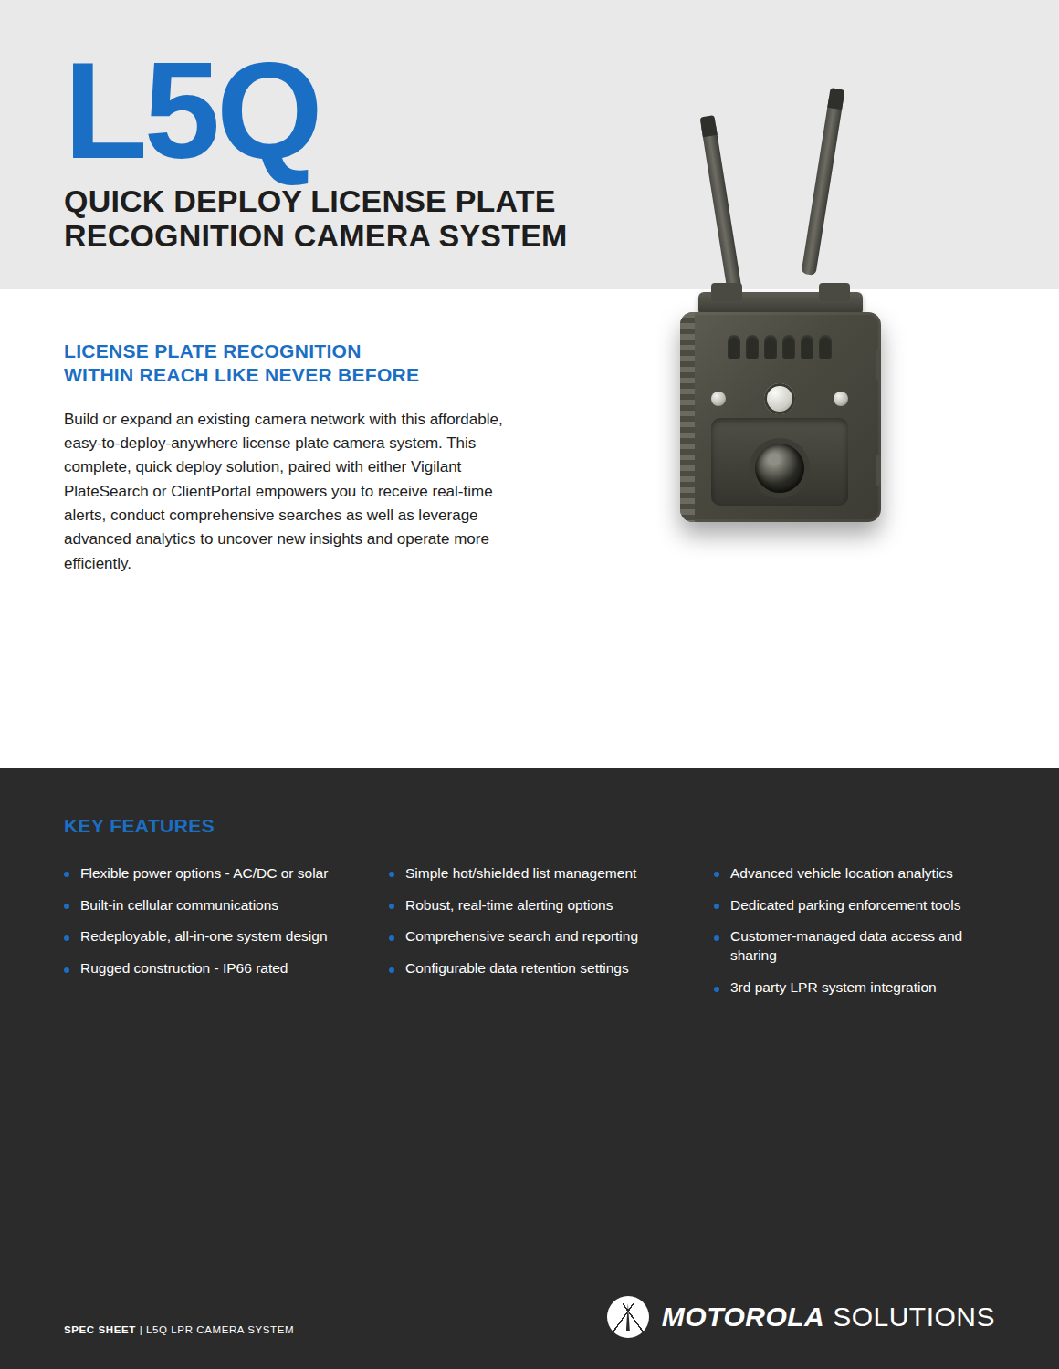L5Q
Quick Deploy License Plate Recognition Camera System
License Plate Recognition
Within Reach Like Never Before
Build or expand an existing camera network with this affordable, easy-to-deploy-anywhere license plate camera system. This complete, quick deploy solution, paired with either Vigilant PlateSearch or ClientPortal empowers you to receive real-time alerts, conduct comprehensive searches as well as leverage advanced analytics to uncover new insights and operate more efficiently.
Key Features
Flexible power options - AC/DC or solar
Built-in cellular communications
Redeployable, all-in-one system design
Rugged construction - IP66 rated
Simple hot/shielded list management
Robust, real-time alerting options
Comprehensive search and reporting
Configurable data retention settings
Advanced vehicle location analytics
Dedicated parking enforcement tools
Customer-managed data access and sharing
3rd party LPR system integration
Spec Sheet | L5Q LPR Camera System
MOTOROLA SOLUTIONS